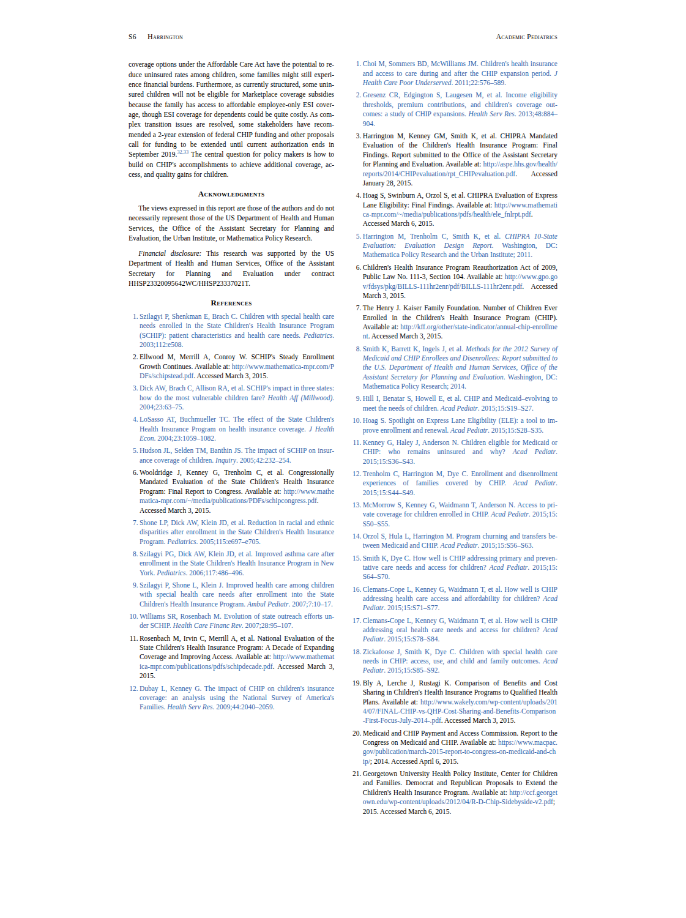S6 Harrington
Academic Pediatrics
coverage options under the Affordable Care Act have the potential to reduce uninsured rates among children, some families might still experience financial burdens. Furthermore, as currently structured, some uninsured children will not be eligible for Marketplace coverage subsidies because the family has access to affordable employee-only ESI coverage, though ESI coverage for dependents could be quite costly. As complex transition issues are resolved, some stakeholders have recommended a 2-year extension of federal CHIP funding and other proposals call for funding to be extended until current authorization ends in September 2019.32,33 The central question for policy makers is how to build on CHIP's accomplishments to achieve additional coverage, access, and quality gains for children.
Acknowledgments
The views expressed in this report are those of the authors and do not necessarily represent those of the US Department of Health and Human Services, the Office of the Assistant Secretary for Planning and Evaluation, the Urban Institute, or Mathematica Policy Research.
Financial disclosure: This research was supported by the US Department of Health and Human Services, Office of the Assistant Secretary for Planning and Evaluation under contract HHSP23320095642WC/HHSP23337021T.
References
Szilagyi P, Shenkman E, Brach C. Children with special health care needs enrolled in the State Children's Health Insurance Program (SCHIP): patient characteristics and health care needs. Pediatrics. 2003;112:e508.
Ellwood M, Merrill A, Conroy W. SCHIP's Steady Enrollment Growth Continues. Available at: http://www.mathematica-mpr.com/PDFs/schipstead.pdf. Accessed March 3, 2015.
Dick AW, Brach C, Allison RA, et al. SCHIP's impact in three states: how do the most vulnerable children fare? Health Aff (Millwood). 2004;23:63–75.
LoSasso AT, Buchmueller TC. The effect of the State Children's Health Insurance Program on health insurance coverage. J Health Econ. 2004;23:1059–1082.
Hudson JL, Selden TM, Banthin JS. The impact of SCHIP on insurance coverage of children. Inquiry. 2005;42:232–254.
Wooldridge J, Kenney G, Trenholm C, et al. Congressionally Mandated Evaluation of the State Children's Health Insurance Program: Final Report to Congress. Available at: http://www.mathematica-mpr.com/~/media/publications/PDFs/schipcongress.pdf. Accessed March 3, 2015.
Shone LP, Dick AW, Klein JD, et al. Reduction in racial and ethnic disparities after enrollment in the State Children's Health Insurance Program. Pediatrics. 2005;115:e697–e705.
Szilagyi PG, Dick AW, Klein JD, et al. Improved asthma care after enrollment in the State Children's Health Insurance Program in New York. Pediatrics. 2006;117:486–496.
Szilagyi P, Shone L, Klein J. Improved health care among children with special health care needs after enrollment into the State Children's Health Insurance Program. Ambul Pediatr. 2007;7:10–17.
Williams SR, Rosenbach M. Evolution of state outreach efforts under SCHIP. Health Care Financ Rev. 2007;28:95–107.
Rosenbach M, Irvin C, Merrill A, et al. National Evaluation of the State Children's Health Insurance Program: A Decade of Expanding Coverage and Improving Access. Available at: http://www.mathematica-mpr.com/publications/pdfs/schipdecade.pdf. Accessed March 3, 2015.
Dubay L, Kenney G. The impact of CHIP on children's insurance coverage: an analysis using the National Survey of America's Families. Health Serv Res. 2009;44:2040–2059.
Choi M, Sommers BD, McWilliams JM. Children's health insurance and access to care during and after the CHIP expansion period. J Health Care Poor Underserved. 2011;22:576–589.
Gresenz CR, Edgington S, Laugesen M, et al. Income eligibility thresholds, premium contributions, and children's coverage outcomes: a study of CHIP expansions. Health Serv Res. 2013;48:884–904.
Harrington M, Kenney GM, Smith K, et al. CHIPRA Mandated Evaluation of the Children's Health Insurance Program: Final Findings. Report submitted to the Office of the Assistant Secretary for Planning and Evaluation. Available at: http://aspe.hhs.gov/health/reports/2014/CHIPevaluation/rpt_CHIPevaluation.pdf. Accessed January 28, 2015.
Hoag S, Swinburn A, Orzol S, et al. CHIPRA Evaluation of Express Lane Eligibility: Final Findings. Available at: http://www.mathematica-mpr.com/~/media/publications/pdfs/health/ele_fnlrpt.pdf. Accessed March 6, 2015.
Harrington M, Trenholm C, Smith K, et al. CHIPRA 10-State Evaluation: Evaluation Design Report. Washington, DC: Mathematica Policy Research and the Urban Institute; 2011.
Children's Health Insurance Program Reauthorization Act of 2009, Public Law No. 111-3, Section 104. Available at: http://www.gpo.gov/fdsys/pkg/BILLS-111hr2enr/pdf/BILLS-111hr2enr.pdf. Accessed March 3, 2015.
The Henry J. Kaiser Family Foundation. Number of Children Ever Enrolled in the Children's Health Insurance Program (CHIP). Available at: http://kff.org/other/state-indicator/annual-chip-enrollment. Accessed March 3, 2015.
Smith K, Barrett K, Ingels J, et al. Methods for the 2012 Survey of Medicaid and CHIP Enrollees and Disenrollees: Report submitted to the U.S. Department of Health and Human Services, Office of the Assistant Secretary for Planning and Evaluation. Washington, DC: Mathematica Policy Research; 2014.
Hill I, Benatar S, Howell E, et al. CHIP and Medicaid–evolving to meet the needs of children. Acad Pediatr. 2015;15:S19–S27.
Hoag S. Spotlight on Express Lane Eligibility (ELE): a tool to improve enrollment and renewal. Acad Pediatr. 2015;15:S28–S35.
Kenney G, Haley J, Anderson N. Children eligible for Medicaid or CHIP: who remains uninsured and why? Acad Pediatr. 2015;15:S36–S43.
Trenholm C, Harrington M, Dye C. Enrollment and disenrollment experiences of families covered by CHIP. Acad Pediatr. 2015;15:S44–S49.
McMorrow S, Kenney G, Waidmann T, Anderson N. Access to private coverage for children enrolled in CHIP. Acad Pediatr. 2015;15: S50–S55.
Orzol S, Hula L, Harrington M. Program churning and transfers between Medicaid and CHIP. Acad Pediatr. 2015;15:S56–S63.
Smith K, Dye C. How well is CHIP addressing primary and preventative care needs and access for children? Acad Pediatr. 2015;15: S64–S70.
Clemans-Cope L, Kenney G, Waidmann T, et al. How well is CHIP addressing health care access and affordability for children? Acad Pediatr. 2015;15:S71–S77.
Clemans-Cope L, Kenney G, Waidmann T, et al. How well is CHIP addressing oral health care needs and access for children? Acad Pediatr. 2015;15:S78–S84.
Zickafoose J, Smith K, Dye C. Children with special health care needs in CHIP: access, use, and child and family outcomes. Acad Pediatr. 2015;15:S85–S92.
Bly A, Lerche J, Rustagi K. Comparison of Benefits and Cost Sharing in Children's Health Insurance Programs to Qualified Health Plans. Available at: http://www.wakely.com/wp-content/uploads/2014/07/FINAL-CHIP-vs-QHP-Cost-Sharing-and-Benefits-Comparison-First-Focus-July-2014-.pdf. Accessed March 3, 2015.
Medicaid and CHIP Payment and Access Commission. Report to the Congress on Medicaid and CHIP. Available at: https://www.macpac.gov/publication/march-2015-report-to-congress-on-medicaid-and-chip/; 2014. Accessed April 6, 2015.
Georgetown University Health Policy Institute, Center for Children and Families. Democrat and Republican Proposals to Extend the Children's Health Insurance Program. Available at: http://ccf.georgetown.edu/wp-content/uploads/2012/04/R-D-Chip-Sidebyside-v2.pdf; 2015. Accessed March 6, 2015.